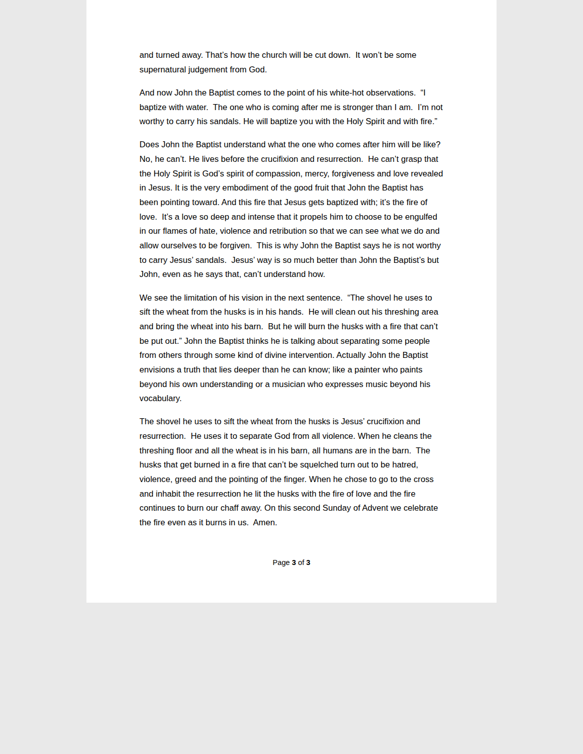and turned away. That’s how the church will be cut down. It won’t be some supernatural judgement from God.
And now John the Baptist comes to the point of his white-hot observations. “I baptize with water. The one who is coming after me is stronger than I am. I’m not worthy to carry his sandals. He will baptize you with the Holy Spirit and with fire.”
Does John the Baptist understand what the one who comes after him will be like? No, he can’t. He lives before the crucifixion and resurrection. He can’t grasp that the Holy Spirit is God’s spirit of compassion, mercy, forgiveness and love revealed in Jesus. It is the very embodiment of the good fruit that John the Baptist has been pointing toward. And this fire that Jesus gets baptized with; it’s the fire of love. It’s a love so deep and intense that it propels him to choose to be engulfed in our flames of hate, violence and retribution so that we can see what we do and allow ourselves to be forgiven. This is why John the Baptist says he is not worthy to carry Jesus’ sandals. Jesus’ way is so much better than John the Baptist’s but John, even as he says that, can’t understand how.
We see the limitation of his vision in the next sentence. “The shovel he uses to sift the wheat from the husks is in his hands. He will clean out his threshing area and bring the wheat into his barn. But he will burn the husks with a fire that can’t be put out.” John the Baptist thinks he is talking about separating some people from others through some kind of divine intervention. Actually John the Baptist envisions a truth that lies deeper than he can know; like a painter who paints beyond his own understanding or a musician who expresses music beyond his vocabulary.
The shovel he uses to sift the wheat from the husks is Jesus’ crucifixion and resurrection. He uses it to separate God from all violence. When he cleans the threshing floor and all the wheat is in his barn, all humans are in the barn. The husks that get burned in a fire that can’t be squelched turn out to be hatred, violence, greed and the pointing of the finger. When he chose to go to the cross and inhabit the resurrection he lit the husks with the fire of love and the fire continues to burn our chaff away. On this second Sunday of Advent we celebrate the fire even as it burns in us. Amen.
Page 3 of 3